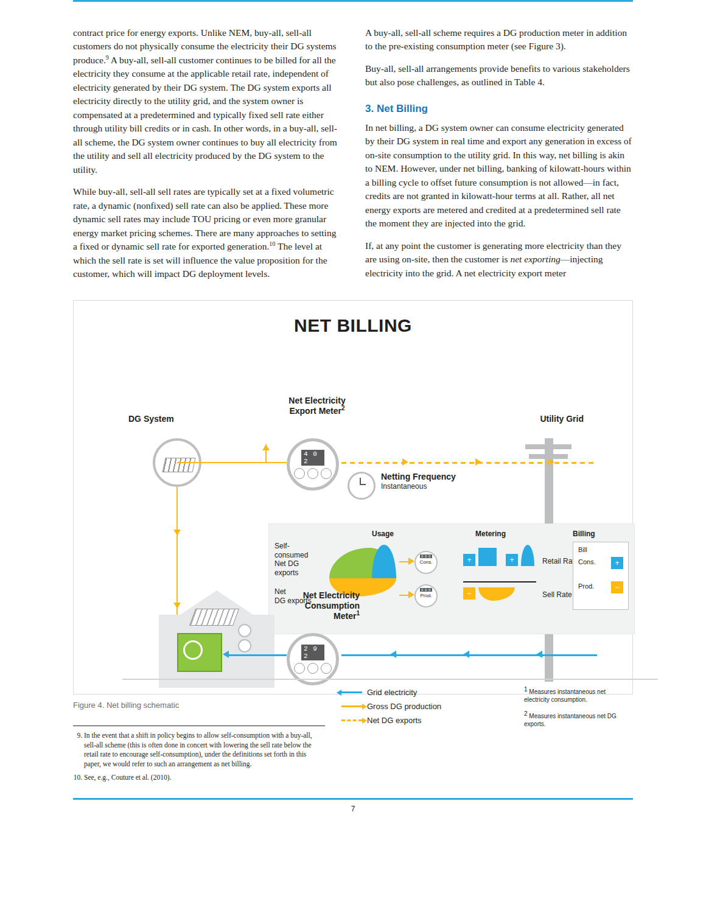contract price for energy exports. Unlike NEM, buy-all, sell-all customers do not physically consume the electricity their DG systems produce.9 A buy-all, sell-all customer continues to be billed for all the electricity they consume at the applicable retail rate, independent of electricity generated by their DG system. The DG system exports all electricity directly to the utility grid, and the system owner is compensated at a predetermined and typically fixed sell rate either through utility bill credits or in cash. In other words, in a buy-all, sell-all scheme, the DG system owner continues to buy all electricity from the utility and sell all electricity produced by the DG system to the utility.
While buy-all, sell-all sell rates are typically set at a fixed volumetric rate, a dynamic (nonfixed) sell rate can also be applied. These more dynamic sell rates may include TOU pricing or even more granular energy market pricing schemes. There are many approaches to setting a fixed or dynamic sell rate for exported generation.10 The level at which the sell rate is set will influence the value proposition for the customer, which will impact DG deployment levels.
A buy-all, sell-all scheme requires a DG production meter in addition to the pre-existing consumption meter (see Figure 3).
Buy-all, sell-all arrangements provide benefits to various stakeholders but also pose challenges, as outlined in Table 4.
3. Net Billing
In net billing, a DG system owner can consume electricity generated by their DG system in real time and export any generation in excess of on-site consumption to the utility grid. In this way, net billing is akin to NEM. However, under net billing, banking of kilowatt-hours within a billing cycle to offset future consumption is not allowed—in fact, credits are not granted in kilowatt-hour terms at all. Rather, all net energy exports are metered and credited at a predetermined sell rate the moment they are injected into the grid.
If, at any point the customer is generating more electricity than they are using on-site, then the customer is net exporting—injecting electricity into the grid. A net electricity export meter
NET BILLING
DG System
Net Electricity
Export Meter2
Utility Grid
4 0 2
Netting Frequency
Instantaneous
Usage
Metering
Billing
Self-
consumed
Net DG
exports
Net
DG exports
0 0 0
Cons.
0 0 0
Prod.
+
+
−
Retail Rate
Sell Rate
Bill
Cons.
+
Prod.
−
Net Electricity
Consumption
Meter1
2 9 2
Grid electricity
Gross DG production
Net DG exports
1 Measures instantaneous net electricity consumption.
2 Measures instantaneous net DG exports.
Figure 4. Net billing schematic
In the event that a shift in policy begins to allow self-consumption with a buy-all, sell-all scheme (this is often done in concert with lowering the sell rate below the retail rate to encourage self-consumption), under the definitions set forth in this paper, we would refer to such an arrangement as net billing.
See, e.g., Couture et al. (2010).
7